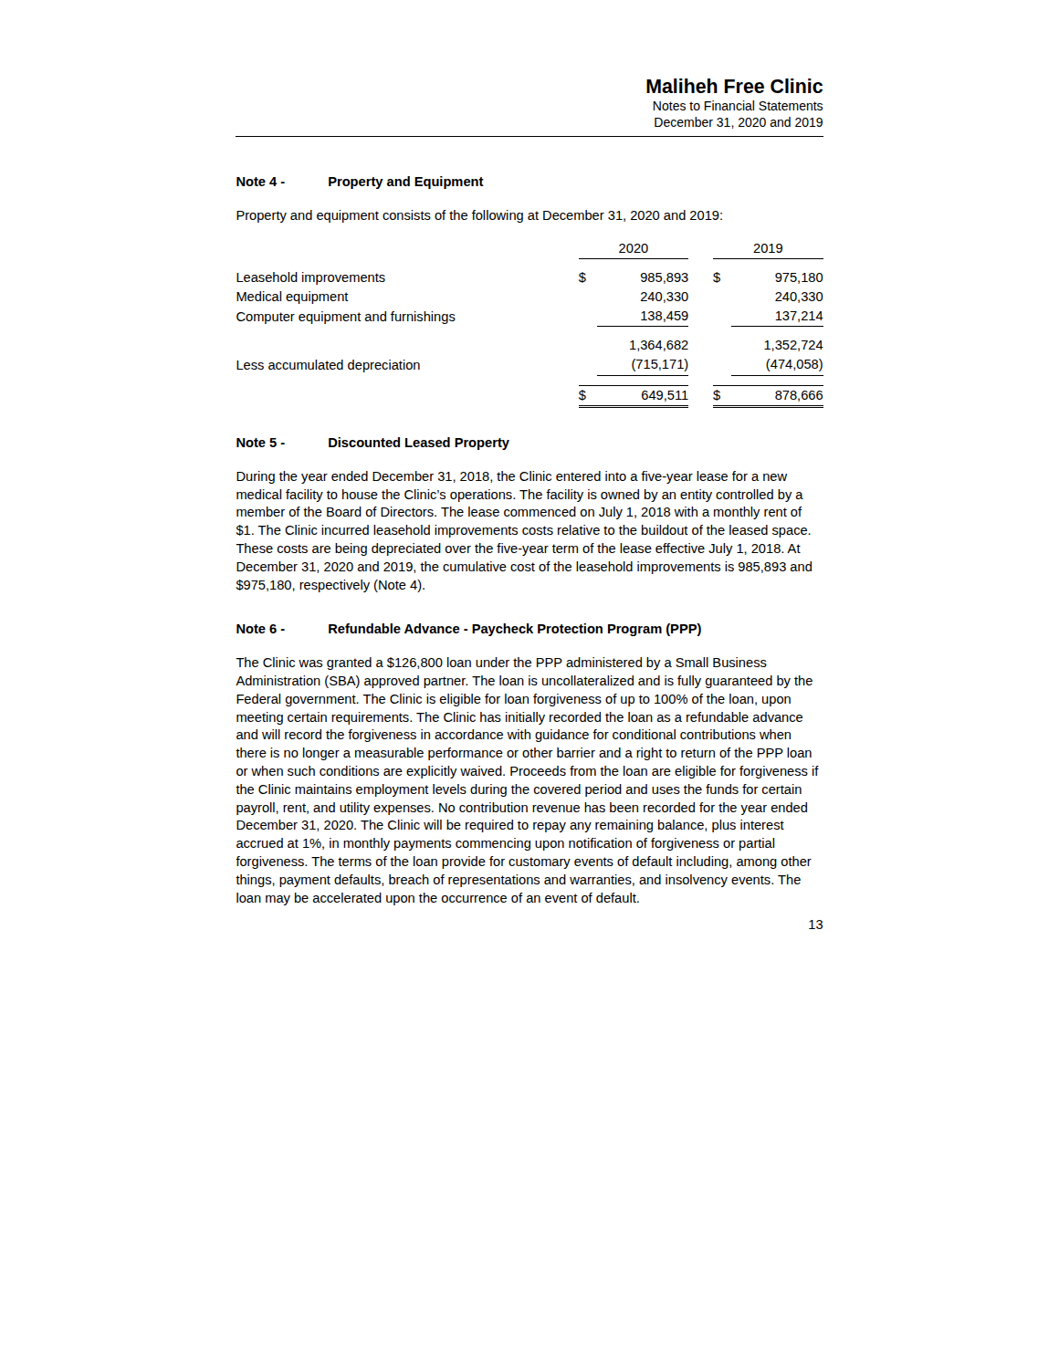Maliheh Free Clinic
Notes to Financial Statements
December 31, 2020 and 2019
Note 4 -Property and Equipment
Property and equipment consists of the following at December 31, 2020 and 2019:
| | 2020 | | 2019 |
| Leasehold improvements | $ | 985,893 | | $ | 975,180 |
| Medical equipment | | 240,330 | | | 240,330 |
| Computer equipment and furnishings | | 138,459 | | | 137,214 |
| | | 1,364,682 | | | 1,352,724 |
| Less accumulated depreciation | | (715,171) | | | (474,058) |
| | $ | 649,511 | | $ | 878,666 |
Note 5 -Discounted Leased Property
During the year ended December 31, 2018, the Clinic entered into a five-year lease for a new medical facility to house the Clinic’s operations. The facility is owned by an entity controlled by a member of the Board of Directors. The lease commenced on July 1, 2018 with a monthly rent of $1. The Clinic incurred leasehold improvements costs relative to the buildout of the leased space. These costs are being depreciated over the five-year term of the lease effective July 1, 2018. At December 31, 2020 and 2019, the cumulative cost of the leasehold improvements is 985,893 and $975,180, respectively (Note 4).
Note 6 -Refundable Advance - Paycheck Protection Program (PPP)
The Clinic was granted a $126,800 loan under the PPP administered by a Small Business Administration (SBA) approved partner. The loan is uncollateralized and is fully guaranteed by the Federal government. The Clinic is eligible for loan forgiveness of up to 100% of the loan, upon meeting certain requirements. The Clinic has initially recorded the loan as a refundable advance and will record the forgiveness in accordance with guidance for conditional contributions when there is no longer a measurable performance or other barrier and a right to return of the PPP loan or when such conditions are explicitly waived. Proceeds from the loan are eligible for forgiveness if the Clinic maintains employment levels during the covered period and uses the funds for certain payroll, rent, and utility expenses. No contribution revenue has been recorded for the year ended December 31, 2020. The Clinic will be required to repay any remaining balance, plus interest accrued at 1%, in monthly payments commencing upon notification of forgiveness or partial forgiveness. The terms of the loan provide for customary events of default including, among other things, payment defaults, breach of representations and warranties, and insolvency events. The loan may be accelerated upon the occurrence of an event of default.
13